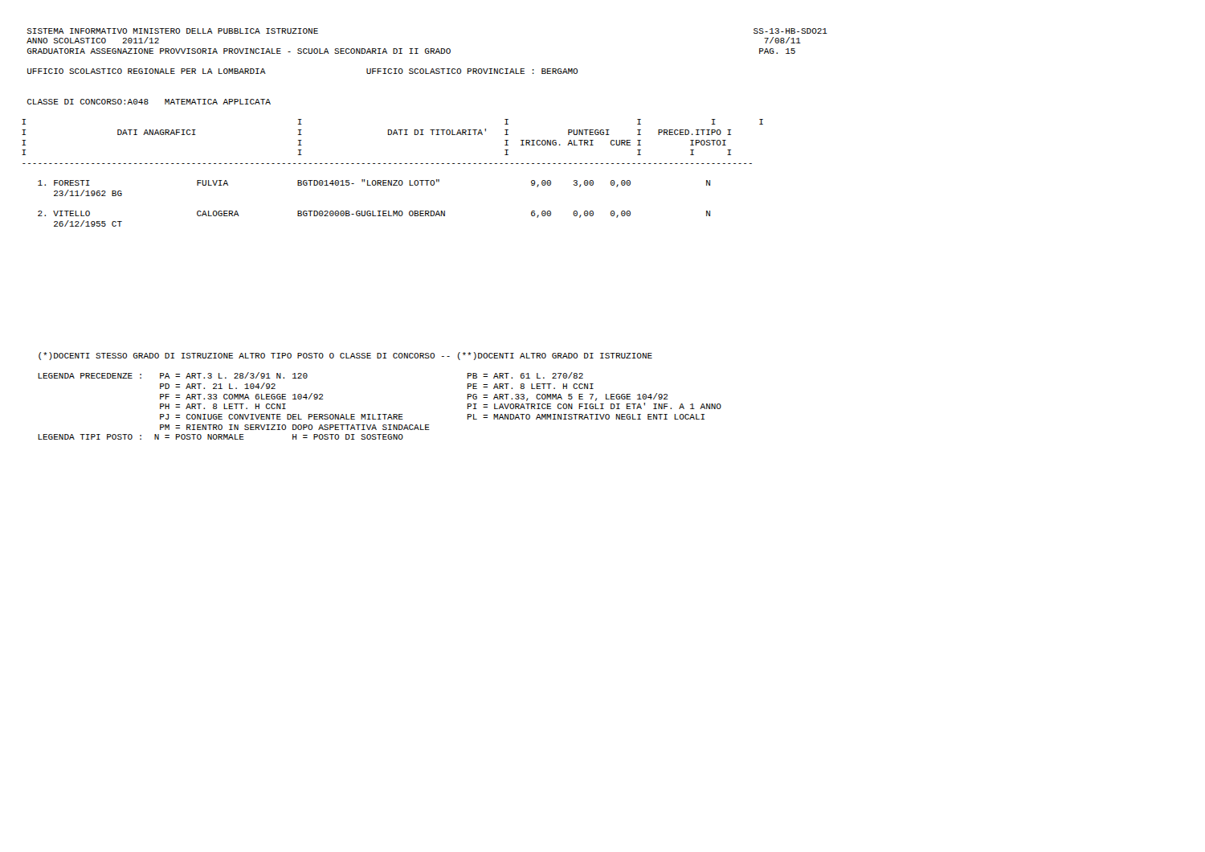SISTEMA INFORMATIVO MINISTERO DELLA PUBBLICA ISTRUZIONE SS-13-HB-SDO21 ANNO SCOLASTICO 2011/12 7/08/11 GRADUATORIA ASSEGNAZIONE PROVVISORIA PROVINCIALE - SCUOLA SECONDARIA DI II GRADO PAG. 15 UFFICIO SCOLASTICO REGIONALE PER LA LOMBARDIA UFFICIO SCOLASTICO PROVINCIALE : BERGAMO CLASSE DI CONCORSO:A048 MATEMATICA APPLICATA I I I I I I I DATI ANAGRAFICI I DATI DI TITOLARITA' I PUNTEGGI I PRECED.ITIPO I I I I IRICONG. ALTRI CURE I IPOSTOI I I I I I I ------------------------------------------------------------------------------------------------------------------------------------------ 1. FORESTI FULVIA BGTD014015- "LORENZO LOTTO" 9,00 3,00 0,00 N 23/11/1962 BG 2. VITELLO CALOGERA BGTD02000B-GUGLIELMO OBERDAN 6,00 0,00 0,00 N 26/12/1955 CT (*)DOCENTI STESSO GRADO DI ISTRUZIONE ALTRO TIPO POSTO O CLASSE DI CONCORSO -- (**)DOCENTI ALTRO GRADO DI ISTRUZIONE LEGENDA PRECEDENZE : PA = ART.3 L. 28/3/91 N. 120 PB = ART. 61 L. 270/82 PD = ART. 21 L. 104/92 PE = ART. 8 LETT. H CCNI PF = ART.33 COMMA 6LEGGE 104/92 PG = ART.33, COMMA 5 E 7, LEGGE 104/92 PH = ART. 8 LETT. H CCNI PI = LAVORATRICE CON FIGLI DI ETA' INF. A 1 ANNO PJ = CONIUGE CONVIVENTE DEL PERSONALE MILITARE PL = MANDATO AMMINISTRATIVO NEGLI ENTI LOCALI PM = RIENTRO IN SERVIZIO DOPO ASPETTATIVA SINDACALE LEGENDA TIPI POSTO : N = POSTO NORMALE H = POSTO DI SOSTEGNO